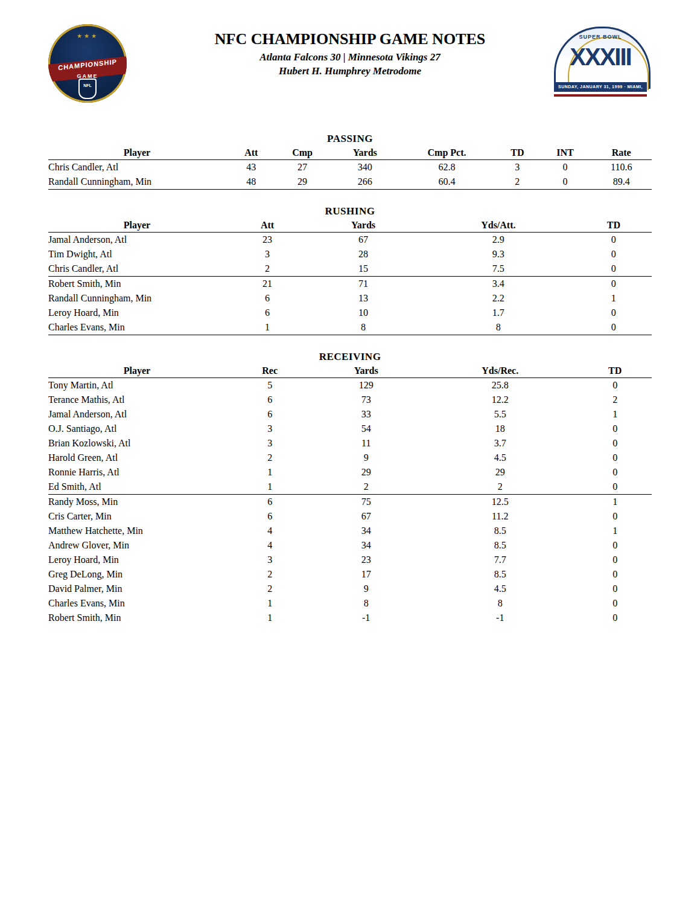★★★
CHAMPIONSHIP
GAME
SUPER BOWL
XXXIII
SUNDAY, JANUARY 31, 1999 · MIAMI, FLORIDA
NFC CHAMPIONSHIP GAME NOTES
Atlanta Falcons 30 | Minnesota Vikings 27
Hubert H. Humphrey Metrodome
PASSING
| Player | Att | Cmp | Yards | Cmp Pct. | TD | INT | Rate |
| --- | --- | --- | --- | --- | --- | --- | --- |
| Chris Candler, Atl | 43 | 27 | 340 | 62.8 | 3 | 0 | 110.6 |
| Randall Cunningham, Min | 48 | 29 | 266 | 60.4 | 2 | 0 | 89.4 |
RUSHING
| Player | Att | Yards | Yds/Att. | TD |
| --- | --- | --- | --- | --- |
| Jamal Anderson, Atl | 23 | 67 | 2.9 | 0 |
| Tim Dwight, Atl | 3 | 28 | 9.3 | 0 |
| Chris Candler, Atl | 2 | 15 | 7.5 | 0 |
| Robert Smith, Min | 21 | 71 | 3.4 | 0 |
| Randall Cunningham, Min | 6 | 13 | 2.2 | 1 |
| Leroy Hoard, Min | 6 | 10 | 1.7 | 0 |
| Charles Evans, Min | 1 | 8 | 8 | 0 |
RECEIVING
| Player | Rec | Yards | Yds/Rec. | TD |
| --- | --- | --- | --- | --- |
| Tony Martin, Atl | 5 | 129 | 25.8 | 0 |
| Terance Mathis, Atl | 6 | 73 | 12.2 | 2 |
| Jamal Anderson, Atl | 6 | 33 | 5.5 | 1 |
| O.J. Santiago, Atl | 3 | 54 | 18 | 0 |
| Brian Kozlowski, Atl | 3 | 11 | 3.7 | 0 |
| Harold Green, Atl | 2 | 9 | 4.5 | 0 |
| Ronnie Harris, Atl | 1 | 29 | 29 | 0 |
| Ed Smith, Atl | 1 | 2 | 2 | 0 |
| Randy Moss, Min | 6 | 75 | 12.5 | 1 |
| Cris Carter, Min | 6 | 67 | 11.2 | 0 |
| Matthew Hatchette, Min | 4 | 34 | 8.5 | 1 |
| Andrew Glover, Min | 4 | 34 | 8.5 | 0 |
| Leroy Hoard, Min | 3 | 23 | 7.7 | 0 |
| Greg DeLong, Min | 2 | 17 | 8.5 | 0 |
| David Palmer, Min | 2 | 9 | 4.5 | 0 |
| Charles Evans, Min | 1 | 8 | 8 | 0 |
| Robert Smith, Min | 1 | -1 | -1 | 0 |